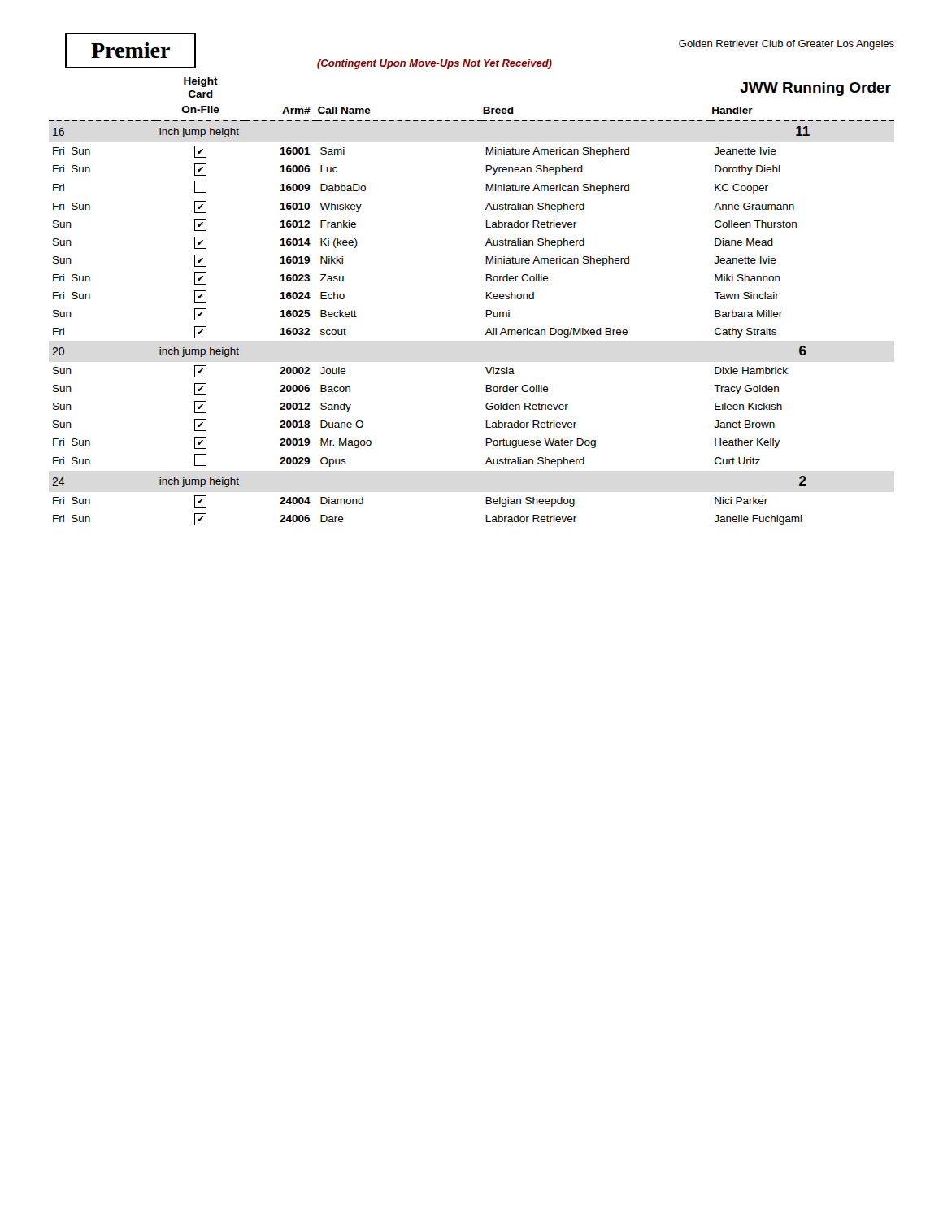Premier
Golden Retriever Club of Greater Los Angeles
(Contingent Upon Move-Ups Not Yet Received)
| | Height Card | JWW Running Order |
| | On-File | Arm# | Call Name | Breed | Handler |
| 16 | inch jump height | 11 |
| Fri Sun | | 16001 | Sami | Miniature American Shepherd | Jeanette Ivie |
| Fri Sun | | 16006 | Luc | Pyrenean Shepherd | Dorothy Diehl |
| Fri | | 16009 | DabbaDo | Miniature American Shepherd | KC Cooper |
| Fri Sun | | 16010 | Whiskey | Australian Shepherd | Anne Graumann |
| Sun | | 16012 | Frankie | Labrador Retriever | Colleen Thurston |
| Sun | | 16014 | Ki (kee) | Australian Shepherd | Diane Mead |
| Sun | | 16019 | Nikki | Miniature American Shepherd | Jeanette Ivie |
| Fri Sun | | 16023 | Zasu | Border Collie | Miki Shannon |
| Fri Sun | | 16024 | Echo | Keeshond | Tawn Sinclair |
| Sun | | 16025 | Beckett | Pumi | Barbara Miller |
| Fri | | 16032 | scout | All American Dog/Mixed Bree | Cathy Straits |
| 20 | inch jump height | 6 |
| Sun | | 20002 | Joule | Vizsla | Dixie Hambrick |
| Sun | | 20006 | Bacon | Border Collie | Tracy Golden |
| Sun | | 20012 | Sandy | Golden Retriever | Eileen Kickish |
| Sun | | 20018 | Duane O | Labrador Retriever | Janet Brown |
| Fri Sun | | 20019 | Mr. Magoo | Portuguese Water Dog | Heather Kelly |
| Fri Sun | | 20029 | Opus | Australian Shepherd | Curt Uritz |
| 24 | inch jump height | 2 |
| Fri Sun | | 24004 | Diamond | Belgian Sheepdog | Nici Parker |
| Fri Sun | | 24006 | Dare | Labrador Retriever | Janelle Fuchigami |